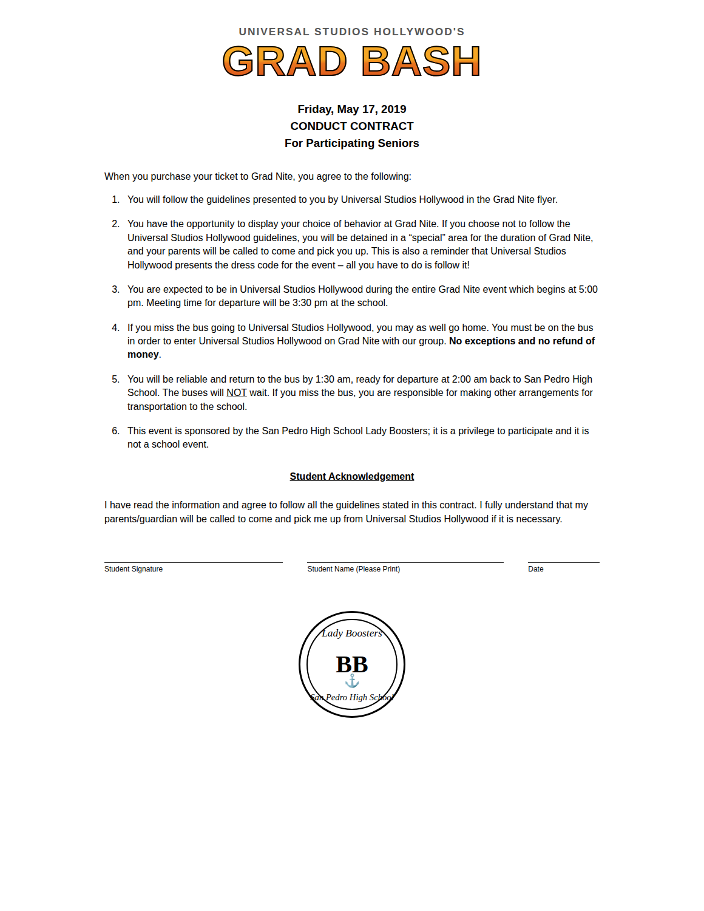UNIVERSAL STUDIOS HOLLYWOOD'S
GRAD BASH
Friday, May 17, 2019 CONDUCT CONTRACT For Participating Seniors
When you purchase your ticket to Grad Nite, you agree to the following:
You will follow the guidelines presented to you by Universal Studios Hollywood in the Grad Nite flyer.
You have the opportunity to display your choice of behavior at Grad Nite. If you choose not to follow the Universal Studios Hollywood guidelines, you will be detained in a “special” area for the duration of Grad Nite, and your parents will be called to come and pick you up. This is also a reminder that Universal Studios Hollywood presents the dress code for the event – all you have to do is follow it!
You are expected to be in Universal Studios Hollywood during the entire Grad Nite event which begins at 5:00 pm. Meeting time for departure will be 3:30 pm at the school.
If you miss the bus going to Universal Studios Hollywood, you may as well go home. You must be on the bus in order to enter Universal Studios Hollywood on Grad Nite with our group. No exceptions and no refund of money.
You will be reliable and return to the bus by 1:30 am, ready for departure at 2:00 am back to San Pedro High School. The buses will NOT wait. If you miss the bus, you are responsible for making other arrangements for transportation to the school.
This event is sponsored by the San Pedro High School Lady Boosters; it is a privilege to participate and it is not a school event.
Student Acknowledgement
I have read the information and agree to follow all the guidelines stated in this contract. I fully understand that my parents/guardian will be called to come and pick me up from Universal Studios Hollywood if it is necessary.
Student Signature
Student Name (Please Print)
Date
Lady Boosters
BB
⚓
San Pedro High School